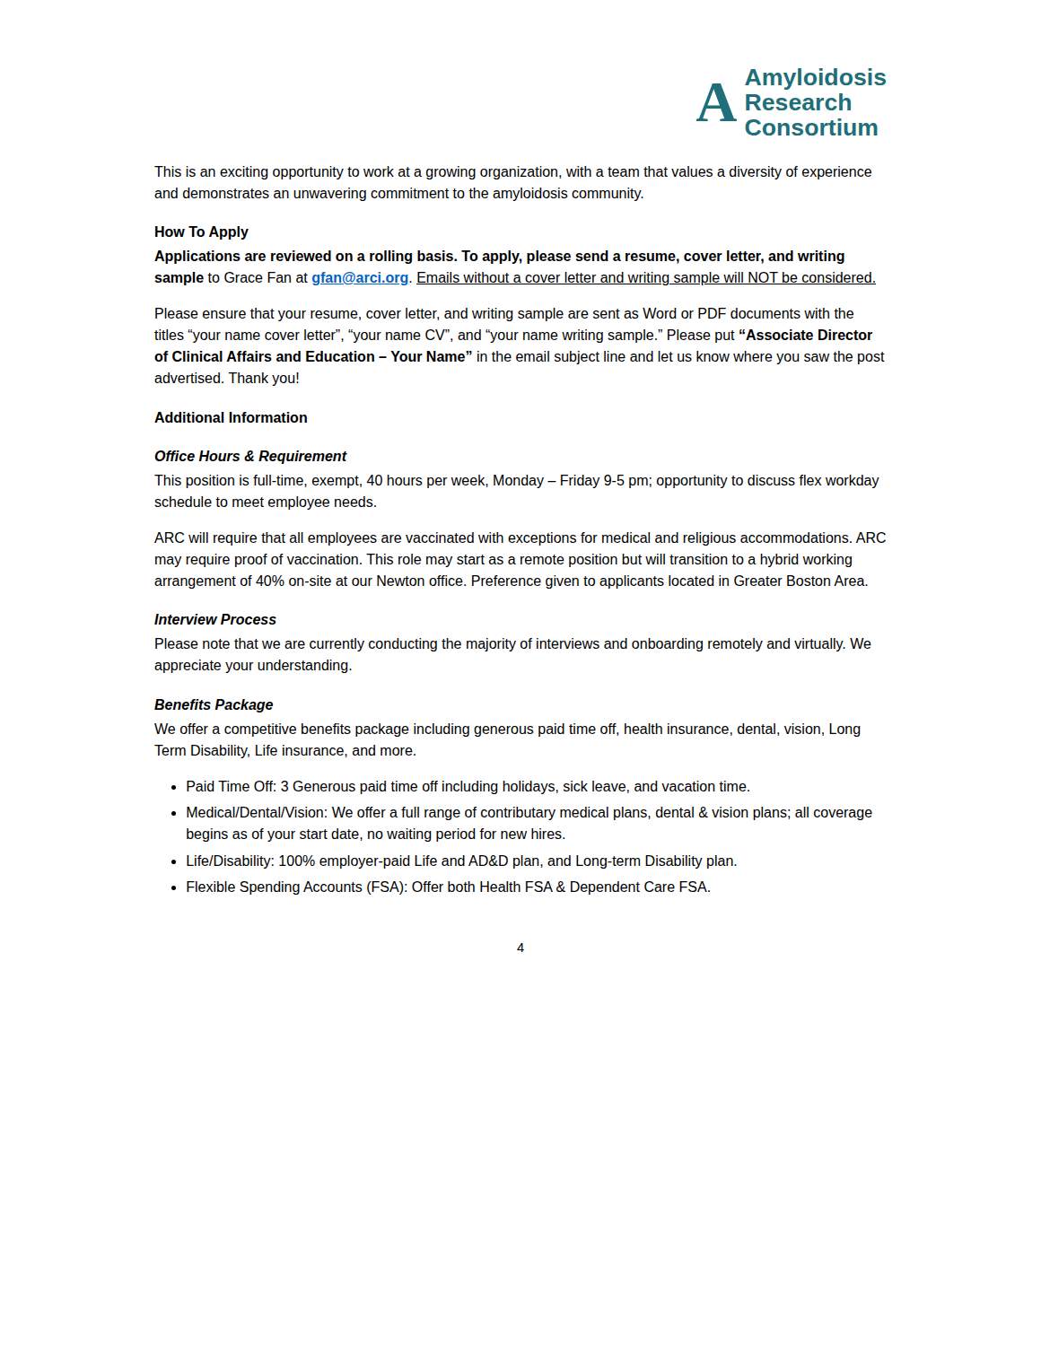A
Amyloidosis
Research
Consortium
This is an exciting opportunity to work at a growing organization, with a team that values a diversity of experience and demonstrates an unwavering commitment to the amyloidosis community.
How To Apply
Applications are reviewed on a rolling basis. To apply, please send a resume, cover letter, and writing sample to Grace Fan at gfan@arci.org. Emails without a cover letter and writing sample will NOT be considered.
Please ensure that your resume, cover letter, and writing sample are sent as Word or PDF documents with the titles “your name cover letter”, “your name CV”, and “your name writing sample.” Please put “Associate Director of Clinical Affairs and Education – Your Name” in the email subject line and let us know where you saw the post advertised. Thank you!
Additional Information
Office Hours & Requirement
This position is full-time, exempt, 40 hours per week, Monday – Friday 9-5 pm; opportunity to discuss flex workday schedule to meet employee needs.
ARC will require that all employees are vaccinated with exceptions for medical and religious accommodations. ARC may require proof of vaccination. This role may start as a remote position but will transition to a hybrid working arrangement of 40% on-site at our Newton office. Preference given to applicants located in Greater Boston Area.
Interview Process
Please note that we are currently conducting the majority of interviews and onboarding remotely and virtually. We appreciate your understanding.
Benefits Package
We offer a competitive benefits package including generous paid time off, health insurance, dental, vision, Long Term Disability, Life insurance, and more.
Paid Time Off: 3 Generous paid time off including holidays, sick leave, and vacation time.
Medical/Dental/Vision: We offer a full range of contributary medical plans, dental & vision plans; all coverage begins as of your start date, no waiting period for new hires.
Life/Disability: 100% employer-paid Life and AD&D plan, and Long-term Disability plan.
Flexible Spending Accounts (FSA): Offer both Health FSA & Dependent Care FSA.
4